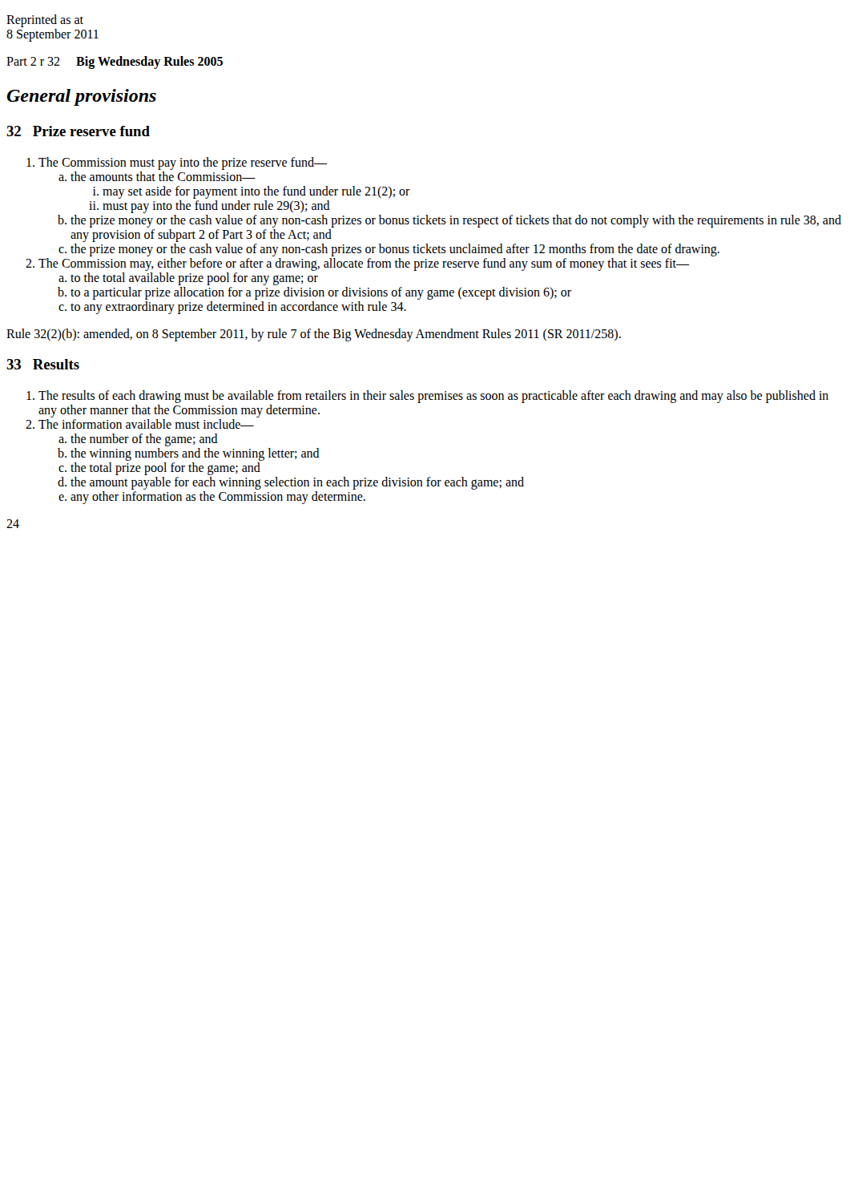Reprinted as at
8 September 2011
Part 2 r 32 Big Wednesday Rules 2005
General provisions
32 Prize reserve fund
The Commission must pay into the prize reserve fund—
the amounts that the Commission—
may set aside for payment into the fund under rule 21(2); or
must pay into the fund under rule 29(3); and
the prize money or the cash value of any non-cash prizes or bonus tickets in respect of tickets that do not comply with the requirements in rule 38, and any provision of subpart 2 of Part 3 of the Act; and
the prize money or the cash value of any non-cash prizes or bonus tickets unclaimed after 12 months from the date of drawing.
The Commission may, either before or after a drawing, allocate from the prize reserve fund any sum of money that it sees fit—
to the total available prize pool for any game; or
to a particular prize allocation for a prize division or divisions of any game (except division 6); or
to any extraordinary prize determined in accordance with rule 34.
Rule 32(2)(b): amended, on 8 September 2011, by rule 7 of the Big Wednesday Amendment Rules 2011 (SR 2011/258).
33 Results
The results of each drawing must be available from retailers in their sales premises as soon as practicable after each drawing and may also be published in any other manner that the Commission may determine.
The information available must include—
the number of the game; and
the winning numbers and the winning letter; and
the total prize pool for the game; and
the amount payable for each winning selection in each prize division for each game; and
any other information as the Commission may determine.
24